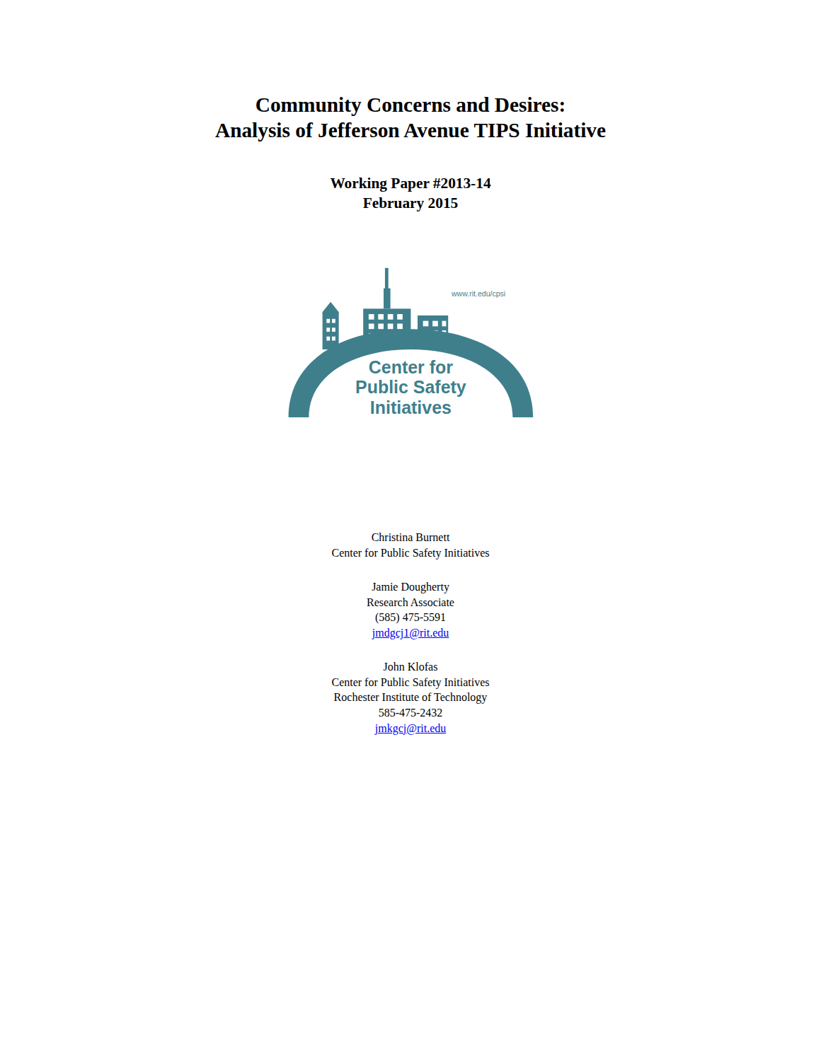Community Concerns and Desires:
Analysis of Jefferson Avenue TIPS Initiative
Working Paper #2013-14
February 2015
www.rit.edu/cpsi Center for Public Safety Initiatives
Christina Burnett
Center for Public Safety Initiatives
Jamie Dougherty
Research Associate
(585) 475-5591
jmdgcj1@rit.edu
John Klofas
Center for Public Safety Initiatives
Rochester Institute of Technology
585-475-2432
jmkgcj@rit.edu